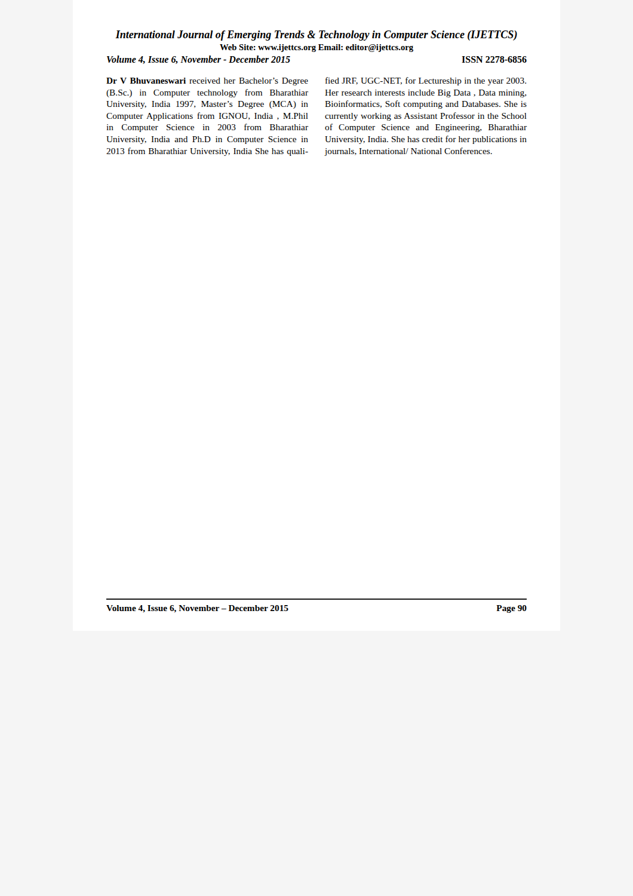International Journal of Emerging Trends & Technology in Computer Science (IJETTCS)
Web Site: www.ijettcs.org Email: editor@ijettcs.org
Volume 4, Issue 6, November - December 2015 ISSN 2278-6856
Dr V Bhuvaneswari received her Bachelor’s Degree (B.Sc.) in Computer technology from Bharathiar University, India 1997, Master’s Degree (MCA) in Computer Applications from IGNOU, India , M.Phil in Computer Science in 2003 from Bharathiar University, India and Ph.D in Computer Science in 2013 from Bharathiar University, India She has qualified JRF, UGC-NET, for Lectureship in the year 2003. Her research interests include Big Data , Data mining, Bioinformatics, Soft computing and Databases. She is currently working as Assistant Professor in the School of Computer Science and Engineering, Bharathiar University, India. She has credit for her publications in journals, International/ National Conferences.
Volume 4, Issue 6, November – December 2015 Page 90